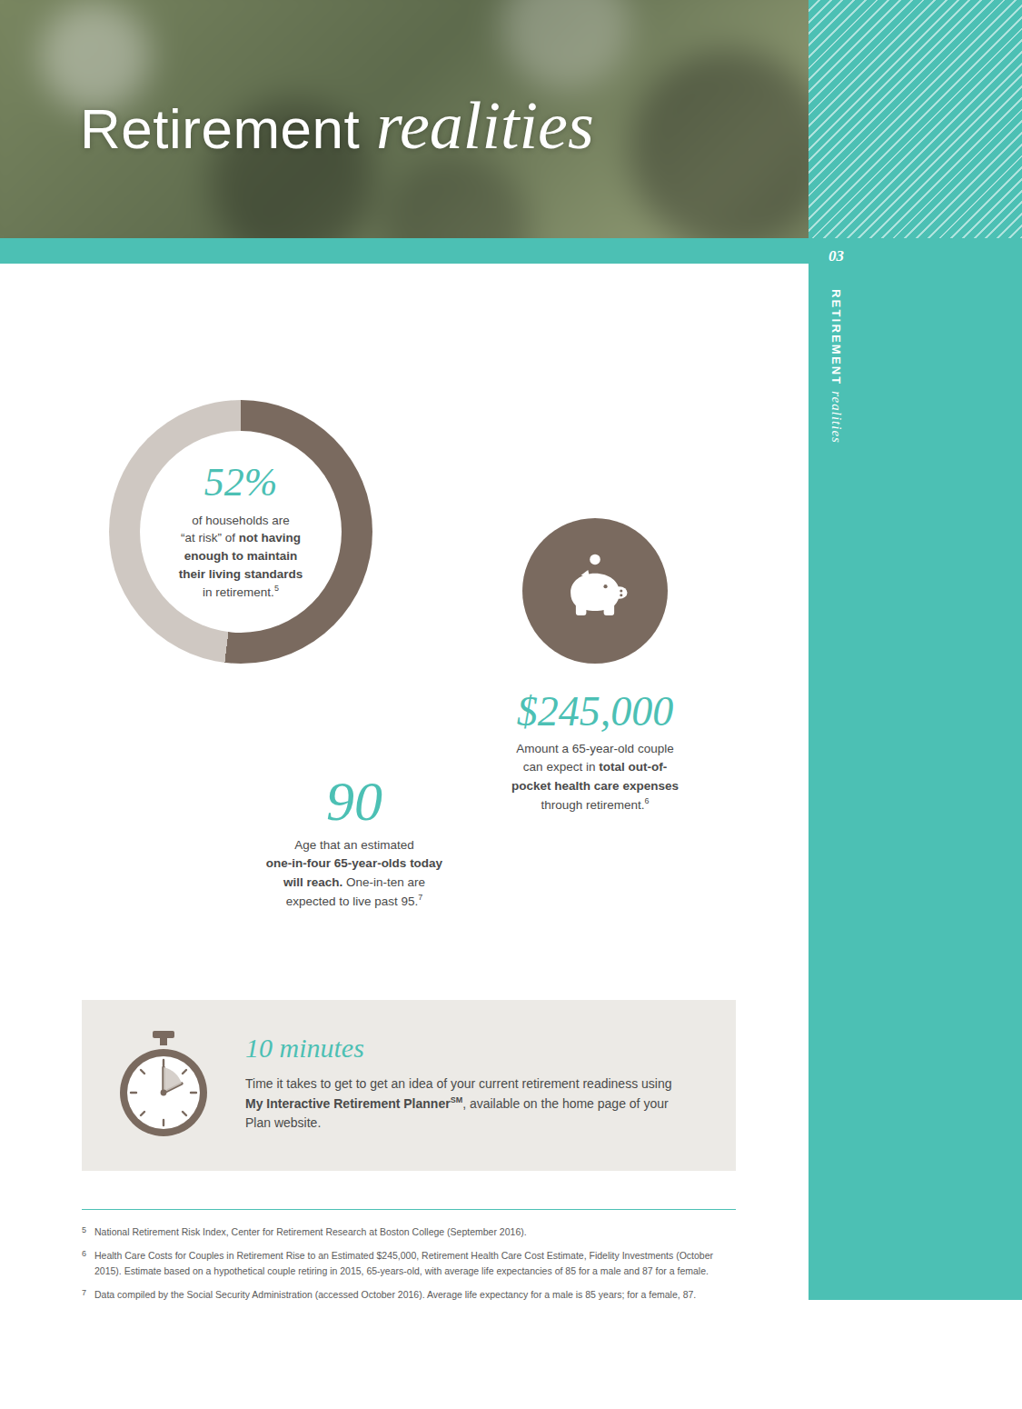03
RETIREMENT realities
Retirement realities
52%
of households are
“at risk” of not having
enough to maintain
their living standards
in retirement.5
$245,000
Amount a 65-year-old couple
can expect in total out-of-
pocket health care expenses
through retirement.6
90
Age that an estimated
one-in-four 65-year-olds today
will reach. One-in-ten are
expected to live past 95.7
10 minutes
Time it takes to get to get an idea of your current retirement readiness using My Interactive Retirement PlannerSM, available on the home page of your Plan website.
5National Retirement Risk Index, Center for Retirement Research at Boston College (September 2016).
6Health Care Costs for Couples in Retirement Rise to an Estimated $245,000, Retirement Health Care Cost Estimate, Fidelity Investments (October 2015). Estimate based on a hypothetical couple retiring in 2015, 65-years-old, with average life expectancies of 85 for a male and 87 for a female.
7Data compiled by the Social Security Administration (accessed October 2016). Average life expectancy for a male is 85 years; for a female, 87.